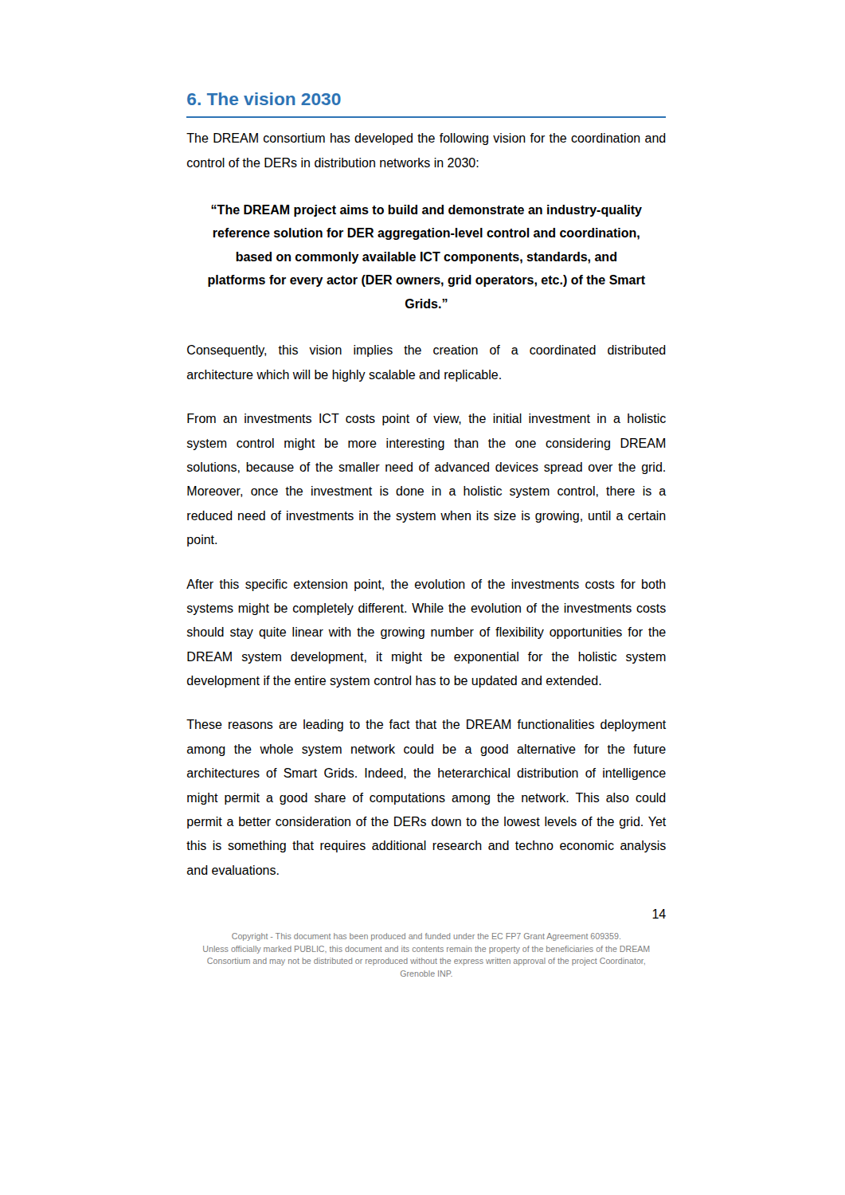6. The vision 2030
The DREAM consortium has developed the following vision for the coordination and control of the DERs in distribution networks in 2030:
“The DREAM project aims to build and demonstrate an industry-quality reference solution for DER aggregation-level control and coordination, based on commonly available ICT components, standards, and platforms for every actor (DER owners, grid operators, etc.) of the Smart Grids.”
Consequently, this vision implies the creation of a coordinated distributed architecture which will be highly scalable and replicable.
From an investments ICT costs point of view, the initial investment in a holistic system control might be more interesting than the one considering DREAM solutions, because of the smaller need of advanced devices spread over the grid. Moreover, once the investment is done in a holistic system control, there is a reduced need of investments in the system when its size is growing, until a certain point.
After this specific extension point, the evolution of the investments costs for both systems might be completely different. While the evolution of the investments costs should stay quite linear with the growing number of flexibility opportunities for the DREAM system development, it might be exponential for the holistic system development if the entire system control has to be updated and extended.
These reasons are leading to the fact that the DREAM functionalities deployment among the whole system network could be a good alternative for the future architectures of Smart Grids. Indeed, the heterarchical distribution of intelligence might permit a good share of computations among the network. This also could permit a better consideration of the DERs down to the lowest levels of the grid. Yet this is something that requires additional research and techno economic analysis and evaluations.
14
Copyright - This document has been produced and funded under the EC FP7 Grant Agreement 609359.
Unless officially marked PUBLIC, this document and its contents remain the property of the beneficiaries of the DREAM
Consortium and may not be distributed or reproduced without the express written approval of the project Coordinator,
Grenoble INP.